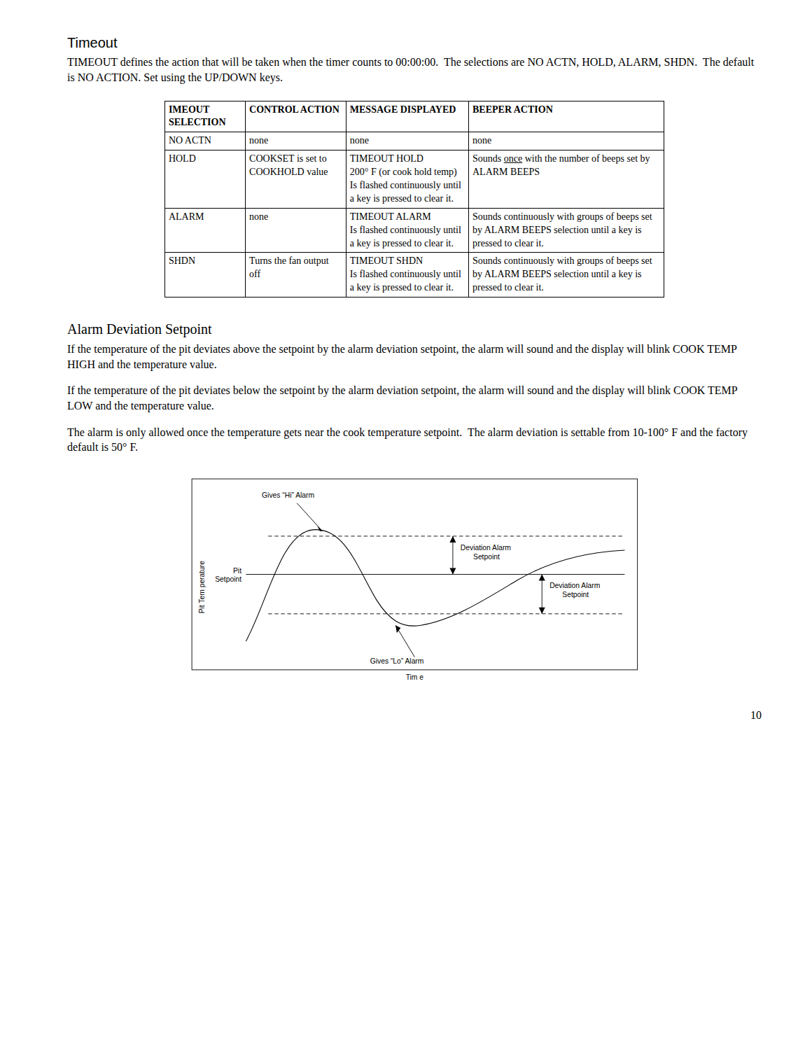Timeout
TIMEOUT defines the action that will be taken when the timer counts to 00:00:00. The selections are NO ACTN, HOLD, ALARM, SHDN. The default is NO ACTION. Set using the UP/DOWN keys.
| IMEOUT SELECTION | CONTROL ACTION | MESSAGE DISPLAYED | BEEPER ACTION |
| --- | --- | --- | --- |
| NO ACTN | none | none | none |
| HOLD | COOKSET is set to COOKHOLD value | TIMEOUT HOLD 200° F (or cook hold temp) Is flashed continuously until a key is pressed to clear it. | Sounds once with the number of beeps set by ALARM BEEPS |
| ALARM | none | TIMEOUT ALARM Is flashed continuously until a key is pressed to clear it. | Sounds continuously with groups of beeps set by ALARM BEEPS selection until a key is pressed to clear it. |
| SHDN | Turns the fan output off | TIMEOUT SHDN Is flashed continuously until a key is pressed to clear it. | Sounds continuously with groups of beeps set by ALARM BEEPS selection until a key is pressed to clear it. |
Alarm Deviation Setpoint
If the temperature of the pit deviates above the setpoint by the alarm deviation setpoint, the alarm will sound and the display will blink COOK TEMP HIGH and the temperature value.
If the temperature of the pit deviates below the setpoint by the alarm deviation setpoint, the alarm will sound and the display will blink COOK TEMP LOW and the temperature value.
The alarm is only allowed once the temperature gets near the cook temperature setpoint. The alarm deviation is settable from 10-100° F and the factory default is 50° F.
Pit Tem perature Gives “Hi” Alarm Gives “Lo” Alarm Pit Setpoint Deviation Alarm Setpoint Deviation Alarm Setpoint Tim e
10